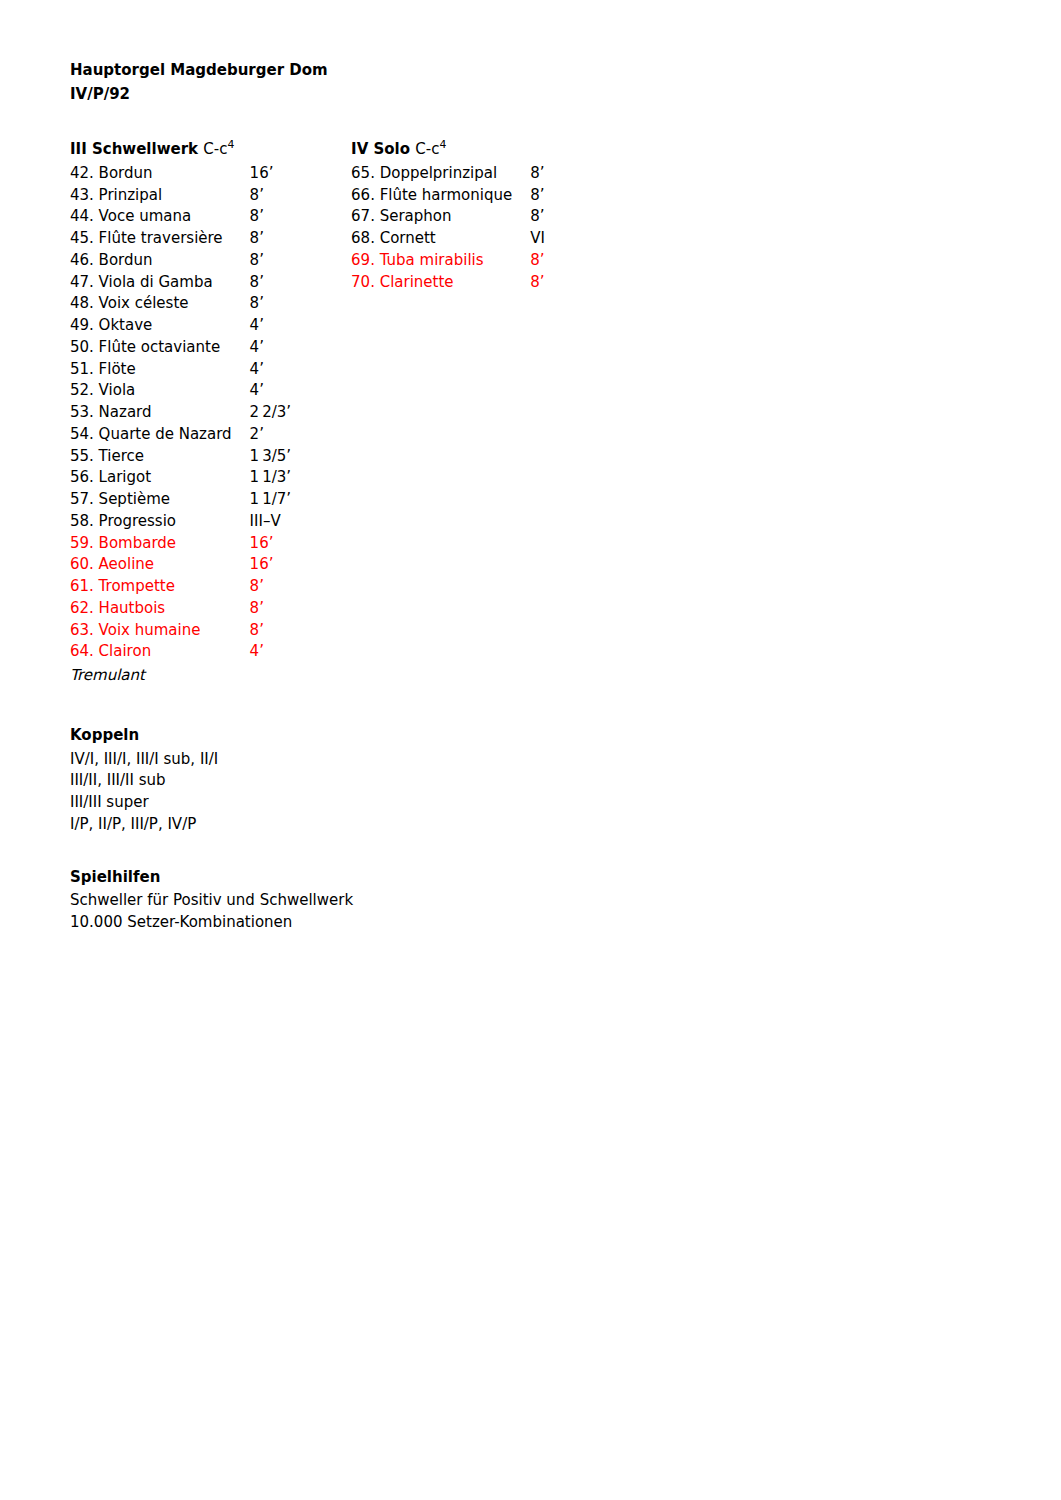Hauptorgel Magdeburger Dom
IV/P/92
III Schwellwerk C-c4
| 42. Bordun | 16’ |
| 43. Prinzipal | 8’ |
| 44. Voce umana | 8’ |
| 45. Flûte traversière | 8’ |
| 46. Bordun | 8’ |
| 47. Viola di Gamba | 8’ |
| 48. Voix céleste | 8’ |
| 49. Oktave | 4’ |
| 50. Flûte octaviante | 4’ |
| 51. Flöte | 4’ |
| 52. Viola | 4’ |
| 53. Nazard | 2 2/3’ |
| 54. Quarte de Nazard | 2’ |
| 55. Tierce | 1 3/5’ |
| 56. Larigot | 1 1/3’ |
| 57. Septième | 1 1/7’ |
| 58. Progressio | III–V |
| 59. Bombarde | 16’ |
| 60. Aeoline | 16’ |
| 61. Trompette | 8’ |
| 62. Hautbois | 8’ |
| 63. Voix humaine | 8’ |
| 64. Clairon | 4’ |
Tremulant
IV Solo C-c4
| 65. Doppelprinzipal | 8’ |
| 66. Flûte harmonique | 8’ |
| 67. Seraphon | 8’ |
| 68. Cornett | VI |
| 69. Tuba mirabilis | 8’ |
| 70. Clarinette | 8’ |
Koppeln
IV/I, III/I, III/I sub, II/I
III/II, III/II sub
III/III super
I/P, II/P, III/P, IV/P
Spielhilfen
Schweller für Positiv und Schwellwerk
10.000 Setzer-Kombinationen